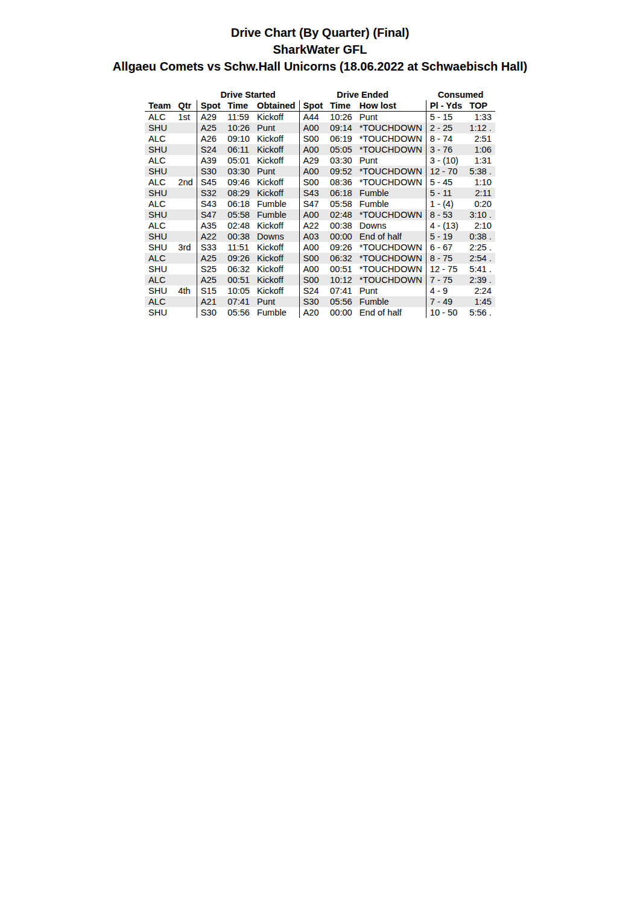Drive Chart (By Quarter) (Final)
SharkWater GFL
Allgaeu Comets vs Schw.Hall Unicorns (18.06.2022 at Schwaebisch Hall)
| | Drive Started | Drive Ended | Consumed |
| --- | --- | --- | --- |
| Team | Qtr | Spot | Time | Obtained | Spot | Time | How lost | Pl - Yds | TOP |
| ALC | 1st | A29 | 11:59 | Kickoff | A44 | 10:26 | Punt | 5 - 15 | 1:33 |
| SHU | | A25 | 10:26 | Punt | A00 | 09:14 | *TOUCHDOWN | 2 - 25 | 1:12 . |
| ALC | | A26 | 09:10 | Kickoff | S00 | 06:19 | *TOUCHDOWN | 8 - 74 | 2:51 |
| SHU | | S24 | 06:11 | Kickoff | A00 | 05:05 | *TOUCHDOWN | 3 - 76 | 1:06 |
| ALC | | A39 | 05:01 | Kickoff | A29 | 03:30 | Punt | 3 - (10) | 1:31 |
| SHU | | S30 | 03:30 | Punt | A00 | 09:52 | *TOUCHDOWN | 12 - 70 | 5:38 . |
| ALC | 2nd | S45 | 09:46 | Kickoff | S00 | 08:36 | *TOUCHDOWN | 5 - 45 | 1:10 |
| SHU | | S32 | 08:29 | Kickoff | S43 | 06:18 | Fumble | 5 - 11 | 2:11 |
| ALC | | S43 | 06:18 | Fumble | S47 | 05:58 | Fumble | 1 - (4) | 0:20 |
| SHU | | S47 | 05:58 | Fumble | A00 | 02:48 | *TOUCHDOWN | 8 - 53 | 3:10 . |
| ALC | | A35 | 02:48 | Kickoff | A22 | 00:38 | Downs | 4 - (13) | 2:10 |
| SHU | | A22 | 00:38 | Downs | A03 | 00:00 | End of half | 5 - 19 | 0:38 . |
| SHU | 3rd | S33 | 11:51 | Kickoff | A00 | 09:26 | *TOUCHDOWN | 6 - 67 | 2:25 . |
| ALC | | A25 | 09:26 | Kickoff | S00 | 06:32 | *TOUCHDOWN | 8 - 75 | 2:54 . |
| SHU | | S25 | 06:32 | Kickoff | A00 | 00:51 | *TOUCHDOWN | 12 - 75 | 5:41 . |
| ALC | | A25 | 00:51 | Kickoff | S00 | 10:12 | *TOUCHDOWN | 7 - 75 | 2:39 . |
| SHU | 4th | S15 | 10:05 | Kickoff | S24 | 07:41 | Punt | 4 - 9 | 2:24 |
| ALC | | A21 | 07:41 | Punt | S30 | 05:56 | Fumble | 7 - 49 | 1:45 |
| SHU | | S30 | 05:56 | Fumble | A20 | 00:00 | End of half | 10 - 50 | 5:56 . |